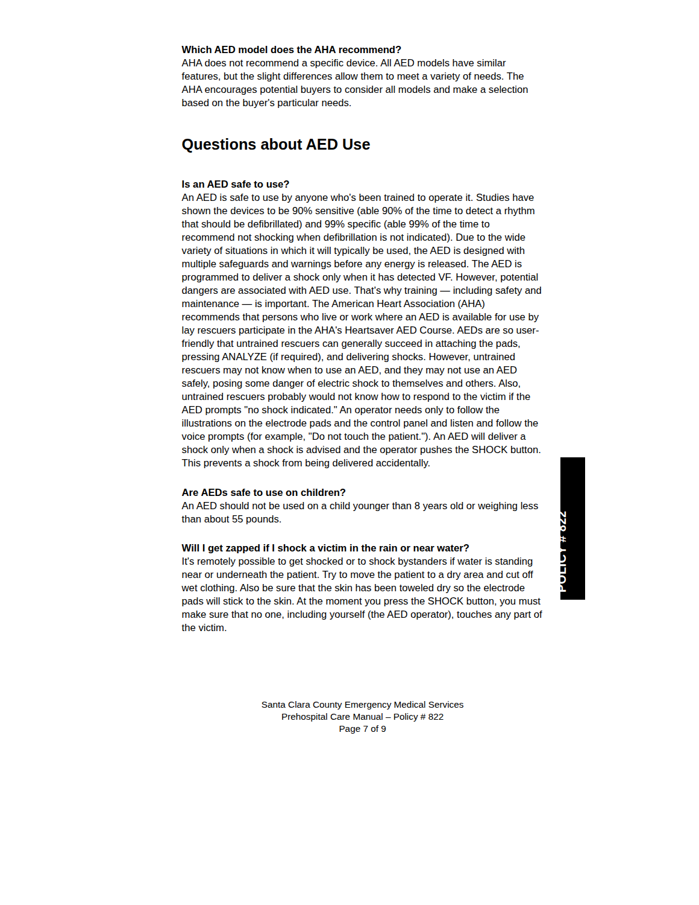POLICY # 822
Which AED model does the AHA recommend?
AHA does not recommend a specific device. All AED models have similar features, but the slight differences allow them to meet a variety of needs. The AHA encourages potential buyers to consider all models and make a selection based on the buyer's particular needs.
Questions about AED Use
Is an AED safe to use?
An AED is safe to use by anyone who's been trained to operate it. Studies have shown the devices to be 90% sensitive (able 90% of the time to detect a rhythm that should be defibrillated) and 99% specific (able 99% of the time to recommend not shocking when defibrillation is not indicated). Due to the wide variety of situations in which it will typically be used, the AED is designed with multiple safeguards and warnings before any energy is released. The AED is programmed to deliver a shock only when it has detected VF. However, potential dangers are associated with AED use. That's why training — including safety and maintenance — is important. The American Heart Association (AHA) recommends that persons who live or work where an AED is available for use by lay rescuers participate in the AHA's Heartsaver AED Course. AEDs are so user-friendly that untrained rescuers can generally succeed in attaching the pads, pressing ANALYZE (if required), and delivering shocks. However, untrained rescuers may not know when to use an AED, and they may not use an AED safely, posing some danger of electric shock to themselves and others. Also, untrained rescuers probably would not know how to respond to the victim if the AED prompts "no shock indicated." An operator needs only to follow the illustrations on the electrode pads and the control panel and listen and follow the voice prompts (for example, "Do not touch the patient."). An AED will deliver a shock only when a shock is advised and the operator pushes the SHOCK button. This prevents a shock from being delivered accidentally.
Are AEDs safe to use on children?
An AED should not be used on a child younger than 8 years old or weighing less than about 55 pounds.
Will I get zapped if I shock a victim in the rain or near water?
It's remotely possible to get shocked or to shock bystanders if water is standing near or underneath the patient. Try to move the patient to a dry area and cut off wet clothing. Also be sure that the skin has been toweled dry so the electrode pads will stick to the skin. At the moment you press the SHOCK button, you must make sure that no one, including yourself (the AED operator), touches any part of the victim.
Santa Clara County Emergency Medical Services
Prehospital Care Manual – Policy # 822
Page 7 of 9